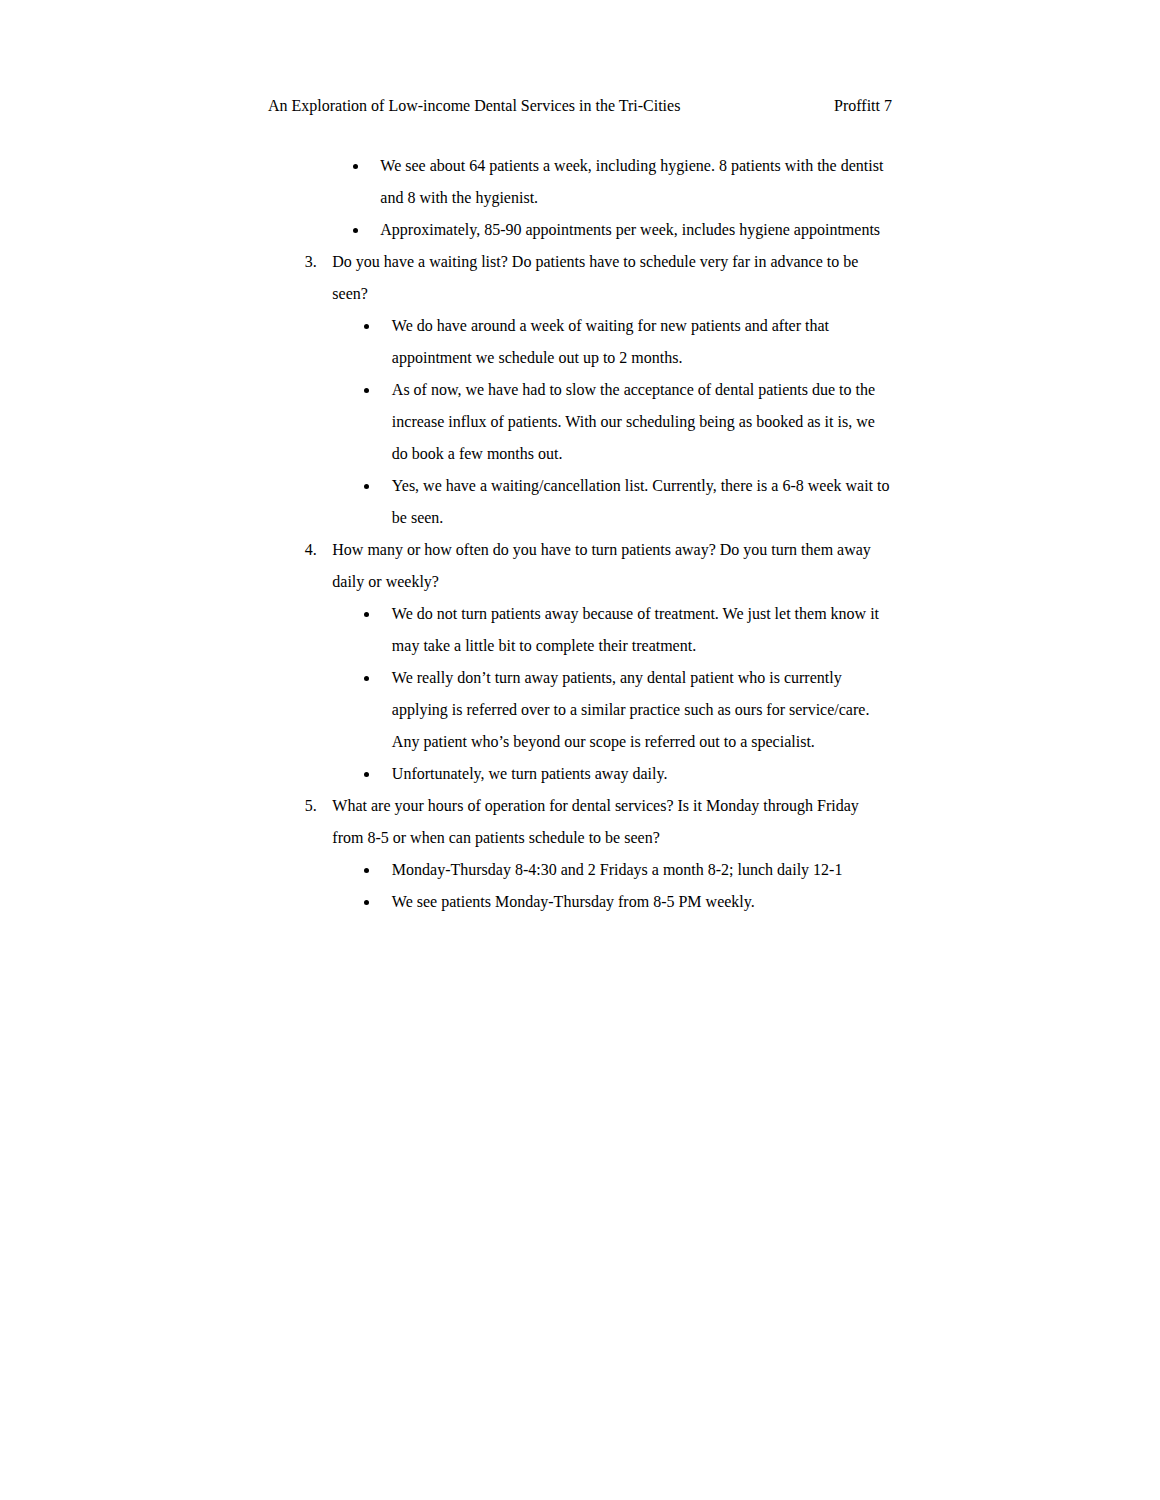An Exploration of Low-income Dental Services in the Tri-Cities Proffitt 7
We see about 64 patients a week, including hygiene. 8 patients with the dentist and 8 with the hygienist.
Approximately, 85-90 appointments per week, includes hygiene appointments
Do you have a waiting list? Do patients have to schedule very far in advance to be seen?
We do have around a week of waiting for new patients and after that appointment we schedule out up to 2 months.
As of now, we have had to slow the acceptance of dental patients due to the increase influx of patients. With our scheduling being as booked as it is, we do book a few months out.
Yes, we have a waiting/cancellation list. Currently, there is a 6-8 week wait to be seen.
How many or how often do you have to turn patients away? Do you turn them away daily or weekly?
We do not turn patients away because of treatment. We just let them know it may take a little bit to complete their treatment.
We really don’t turn away patients, any dental patient who is currently applying is referred over to a similar practice such as ours for service/care. Any patient who’s beyond our scope is referred out to a specialist.
Unfortunately, we turn patients away daily.
What are your hours of operation for dental services? Is it Monday through Friday from 8-5 or when can patients schedule to be seen?
Monday-Thursday 8-4:30 and 2 Fridays a month 8-2; lunch daily 12-1
We see patients Monday-Thursday from 8-5 PM weekly.